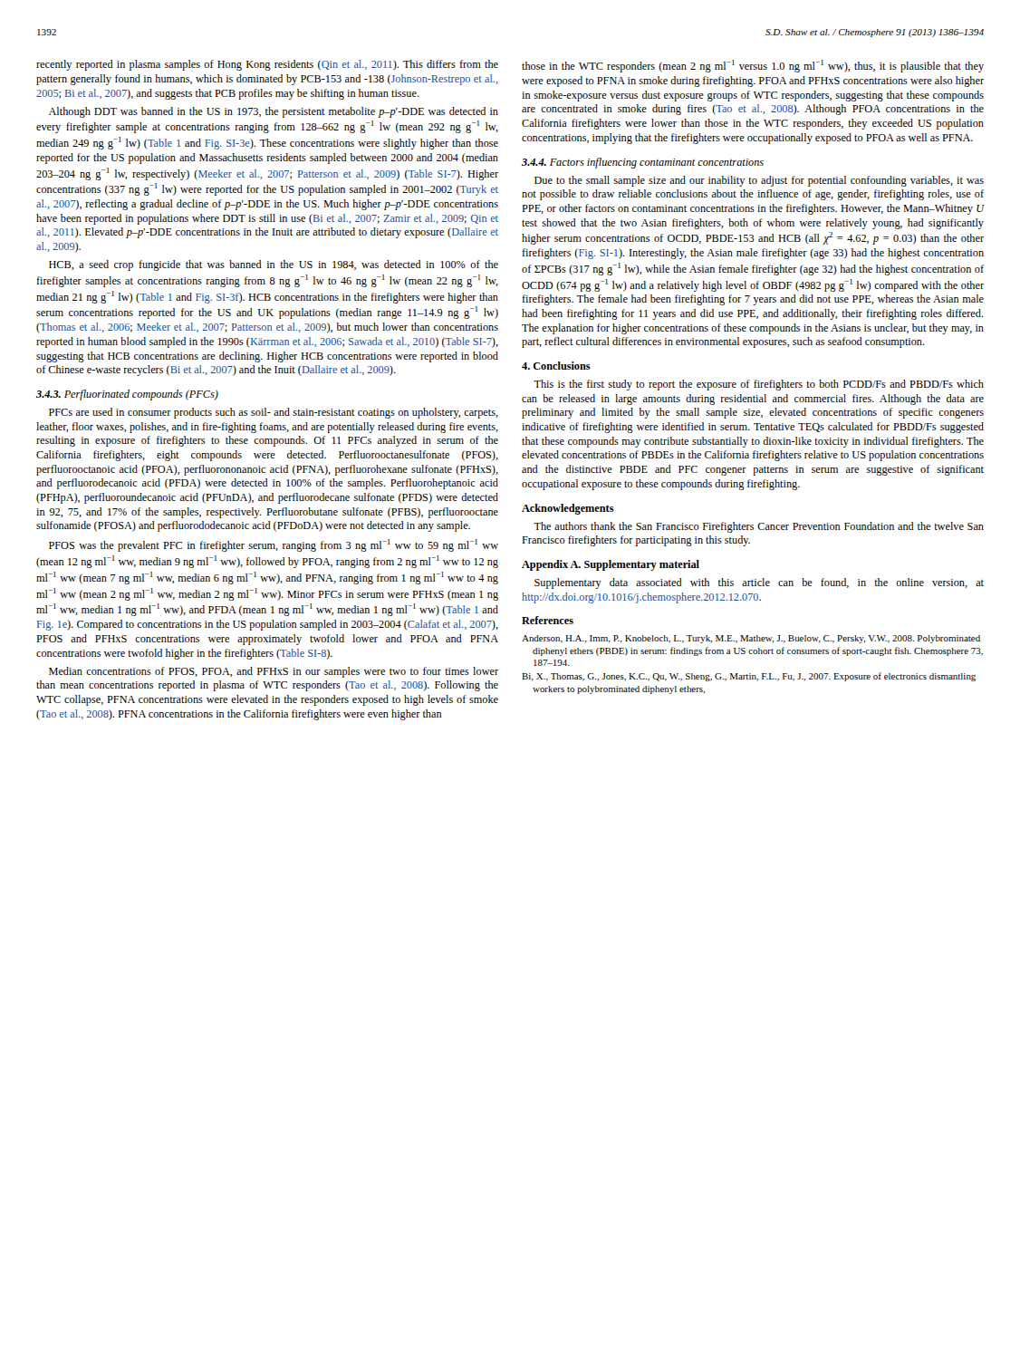1392 S.D. Shaw et al. / Chemosphere 91 (2013) 1386–1394
recently reported in plasma samples of Hong Kong residents (Qin et al., 2011). This differs from the pattern generally found in humans, which is dominated by PCB-153 and -138 (Johnson-Restrepo et al., 2005; Bi et al., 2007), and suggests that PCB profiles may be shifting in human tissue.
Although DDT was banned in the US in 1973, the persistent metabolite p–p′-DDE was detected in every firefighter sample at concentrations ranging from 128–662 ng g−1 lw (mean 292 ng g−1 lw, median 249 ng g−1 lw) (Table 1 and Fig. SI-3e). These concentrations were slightly higher than those reported for the US population and Massachusetts residents sampled between 2000 and 2004 (median 203–204 ng g−1 lw, respectively) (Meeker et al., 2007; Patterson et al., 2009) (Table SI-7). Higher concentrations (337 ng g−1 lw) were reported for the US population sampled in 2001–2002 (Turyk et al., 2007), reflecting a gradual decline of p–p′-DDE in the US. Much higher p–p′-DDE concentrations have been reported in populations where DDT is still in use (Bi et al., 2007; Zamir et al., 2009; Qin et al., 2011). Elevated p–p′-DDE concentrations in the Inuit are attributed to dietary exposure (Dallaire et al., 2009).
HCB, a seed crop fungicide that was banned in the US in 1984, was detected in 100% of the firefighter samples at concentrations ranging from 8 ng g−1 lw to 46 ng g−1 lw (mean 22 ng g−1 lw, median 21 ng g−1 lw) (Table 1 and Fig. SI-3f). HCB concentrations in the firefighters were higher than serum concentrations reported for the US and UK populations (median range 11–14.9 ng g−1 lw) (Thomas et al., 2006; Meeker et al., 2007; Patterson et al., 2009), but much lower than concentrations reported in human blood sampled in the 1990s (Kärrman et al., 2006; Sawada et al., 2010) (Table SI-7), suggesting that HCB concentrations are declining. Higher HCB concentrations were reported in blood of Chinese e-waste recyclers (Bi et al., 2007) and the Inuit (Dallaire et al., 2009).
3.4.3. Perfluorinated compounds (PFCs)
PFCs are used in consumer products such as soil- and stain-resistant coatings on upholstery, carpets, leather, floor waxes, polishes, and in fire-fighting foams, and are potentially released during fire events, resulting in exposure of firefighters to these compounds. Of 11 PFCs analyzed in serum of the California firefighters, eight compounds were detected. Perfluorooctanesulfonate (PFOS), perfluorooctanoic acid (PFOA), perfluorononanoic acid (PFNA), perfluorohexane sulfonate (PFHxS), and perfluorodecanoic acid (PFDA) were detected in 100% of the samples. Perfluoroheptanoic acid (PFHpA), perfluoroundecanoic acid (PFUnDA), and perfluorodecane sulfonate (PFDS) were detected in 92, 75, and 17% of the samples, respectively. Perfluorobutane sulfonate (PFBS), perfluorooctane sulfonamide (PFOSA) and perfluorododecanoic acid (PFDoDA) were not detected in any sample.
PFOS was the prevalent PFC in firefighter serum, ranging from 3 ng ml−1 ww to 59 ng ml−1 ww (mean 12 ng ml−1 ww, median 9 ng ml−1 ww), followed by PFOA, ranging from 2 ng ml−1 ww to 12 ng ml−1 ww (mean 7 ng ml−1 ww, median 6 ng ml−1 ww), and PFNA, ranging from 1 ng ml−1 ww to 4 ng ml−1 ww (mean 2 ng ml−1 ww, median 2 ng ml−1 ww). Minor PFCs in serum were PFHxS (mean 1 ng ml−1 ww, median 1 ng ml−1 ww), and PFDA (mean 1 ng ml−1 ww, median 1 ng ml−1 ww) (Table 1 and Fig. 1e). Compared to concentrations in the US population sampled in 2003–2004 (Calafat et al., 2007), PFOS and PFHxS concentrations were approximately twofold lower and PFOA and PFNA concentrations were twofold higher in the firefighters (Table SI-8).
Median concentrations of PFOS, PFOA, and PFHxS in our samples were two to four times lower than mean concentrations reported in plasma of WTC responders (Tao et al., 2008). Following the WTC collapse, PFNA concentrations were elevated in the responders exposed to high levels of smoke (Tao et al., 2008). PFNA concentrations in the California firefighters were even higher than
those in the WTC responders (mean 2 ng ml−1 versus 1.0 ng ml−1 ww), thus, it is plausible that they were exposed to PFNA in smoke during firefighting. PFOA and PFHxS concentrations were also higher in smoke-exposure versus dust exposure groups of WTC responders, suggesting that these compounds are concentrated in smoke during fires (Tao et al., 2008). Although PFOA concentrations in the California firefighters were lower than those in the WTC responders, they exceeded US population concentrations, implying that the firefighters were occupationally exposed to PFOA as well as PFNA.
3.4.4. Factors influencing contaminant concentrations
Due to the small sample size and our inability to adjust for potential confounding variables, it was not possible to draw reliable conclusions about the influence of age, gender, firefighting roles, use of PPE, or other factors on contaminant concentrations in the firefighters. However, the Mann–Whitney U test showed that the two Asian firefighters, both of whom were relatively young, had significantly higher serum concentrations of OCDD, PBDE-153 and HCB (all χ2 = 4.62, p = 0.03) than the other firefighters (Fig. SI-1). Interestingly, the Asian male firefighter (age 33) had the highest concentration of ΣPCBs (317 ng g−1 lw), while the Asian female firefighter (age 32) had the highest concentration of OCDD (674 pg g−1 lw) and a relatively high level of OBDF (4982 pg g−1 lw) compared with the other firefighters. The female had been firefighting for 7 years and did not use PPE, whereas the Asian male had been firefighting for 11 years and did use PPE, and additionally, their firefighting roles differed. The explanation for higher concentrations of these compounds in the Asians is unclear, but they may, in part, reflect cultural differences in environmental exposures, such as seafood consumption.
4. Conclusions
This is the first study to report the exposure of firefighters to both PCDD/Fs and PBDD/Fs which can be released in large amounts during residential and commercial fires. Although the data are preliminary and limited by the small sample size, elevated concentrations of specific congeners indicative of firefighting were identified in serum. Tentative TEQs calculated for PBDD/Fs suggested that these compounds may contribute substantially to dioxin-like toxicity in individual firefighters. The elevated concentrations of PBDEs in the California firefighters relative to US population concentrations and the distinctive PBDE and PFC congener patterns in serum are suggestive of significant occupational exposure to these compounds during firefighting.
Acknowledgements
The authors thank the San Francisco Firefighters Cancer Prevention Foundation and the twelve San Francisco firefighters for participating in this study.
Appendix A. Supplementary material
Supplementary data associated with this article can be found, in the online version, at http://dx.doi.org/10.1016/j.chemosphere.2012.12.070.
References
Anderson, H.A., Imm, P., Knobeloch, L., Turyk, M.E., Mathew, J., Buelow, C., Persky, V.W., 2008. Polybrominated diphenyl ethers (PBDE) in serum: findings from a US cohort of consumers of sport-caught fish. Chemosphere 73, 187–194.
Bi, X., Thomas, G., Jones, K.C., Qu, W., Sheng, G., Martin, F.L., Fu, J., 2007. Exposure of electronics dismantling workers to polybrominated diphenyl ethers,